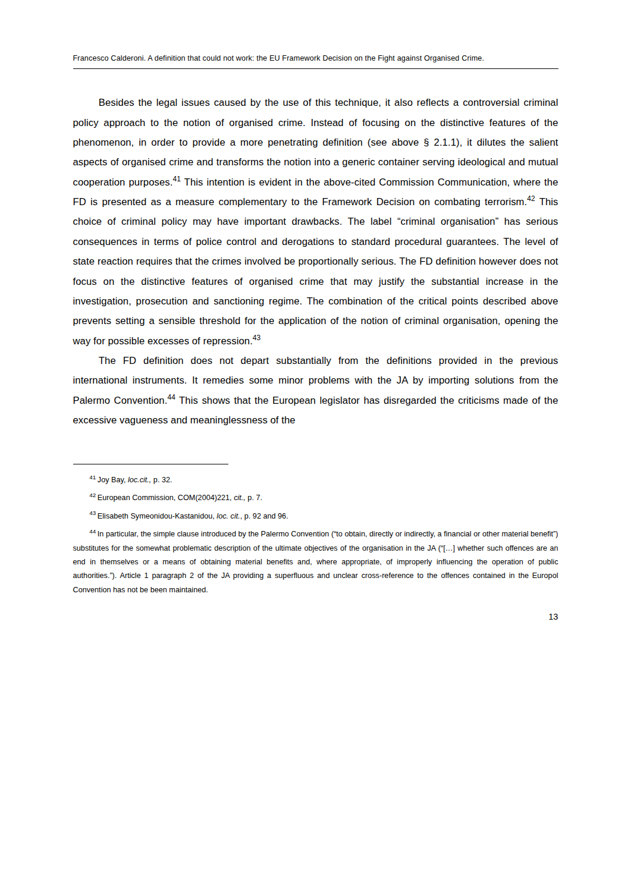Francesco Calderoni. A definition that could not work: the EU Framework Decision on the Fight against Organised Crime.
Besides the legal issues caused by the use of this technique, it also reflects a controversial criminal policy approach to the notion of organised crime. Instead of focusing on the distinctive features of the phenomenon, in order to provide a more penetrating definition (see above § 2.1.1), it dilutes the salient aspects of organised crime and transforms the notion into a generic container serving ideological and mutual cooperation purposes.41 This intention is evident in the above-cited Commission Communication, where the FD is presented as a measure complementary to the Framework Decision on combating terrorism.42 This choice of criminal policy may have important drawbacks. The label “criminal organisation” has serious consequences in terms of police control and derogations to standard procedural guarantees. The level of state reaction requires that the crimes involved be proportionally serious. The FD definition however does not focus on the distinctive features of organised crime that may justify the substantial increase in the investigation, prosecution and sanctioning regime. The combination of the critical points described above prevents setting a sensible threshold for the application of the notion of criminal organisation, opening the way for possible excesses of repression.43
The FD definition does not depart substantially from the definitions provided in the previous international instruments. It remedies some minor problems with the JA by importing solutions from the Palermo Convention.44 This shows that the European legislator has disregarded the criticisms made of the excessive vagueness and meaninglessness of the
41 Joy Bay, loc.cit., p. 32.
42 European Commission, COM(2004)221, cit., p. 7.
43 Elisabeth Symeonidou-Kastanidou, loc. cit., p. 92 and 96.
44 In particular, the simple clause introduced by the Palermo Convention (“to obtain, directly or indirectly, a financial or other material benefit”) substitutes for the somewhat problematic description of the ultimate objectives of the organisation in the JA (“[…] whether such offences are an end in themselves or a means of obtaining material benefits and, where appropriate, of improperly influencing the operation of public authorities.”). Article 1 paragraph 2 of the JA providing a superfluous and unclear cross-reference to the offences contained in the Europol Convention has not be been maintained.
13